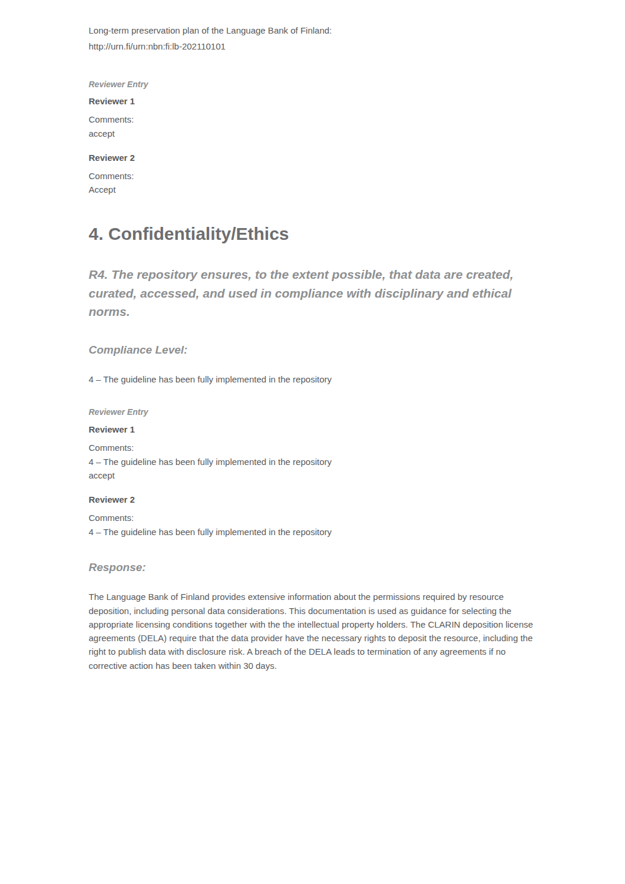Long-term preservation plan of the Language Bank of Finland:
http://urn.fi/urn:nbn:fi:lb-202110101
Reviewer Entry
Reviewer 1
Comments: accept
Reviewer 2
Comments: Accept
4. Confidentiality/Ethics
R4. The repository ensures, to the extent possible, that data are created, curated, accessed, and used in compliance with disciplinary and ethical norms.
Compliance Level:
4 – The guideline has been fully implemented in the repository
Reviewer Entry
Reviewer 1
Comments: 4 – The guideline has been fully implemented in the repository accept
Reviewer 2
Comments: 4 – The guideline has been fully implemented in the repository
Response:
The Language Bank of Finland provides extensive information about the permissions required by resource deposition, including personal data considerations. This documentation is used as guidance for selecting the appropriate licensing conditions together with the the intellectual property holders. The CLARIN deposition license agreements (DELA) require that the data provider have the necessary rights to deposit the resource, including the right to publish data with disclosure risk. A breach of the DELA leads to termination of any agreements if no corrective action has been taken within 30 days.